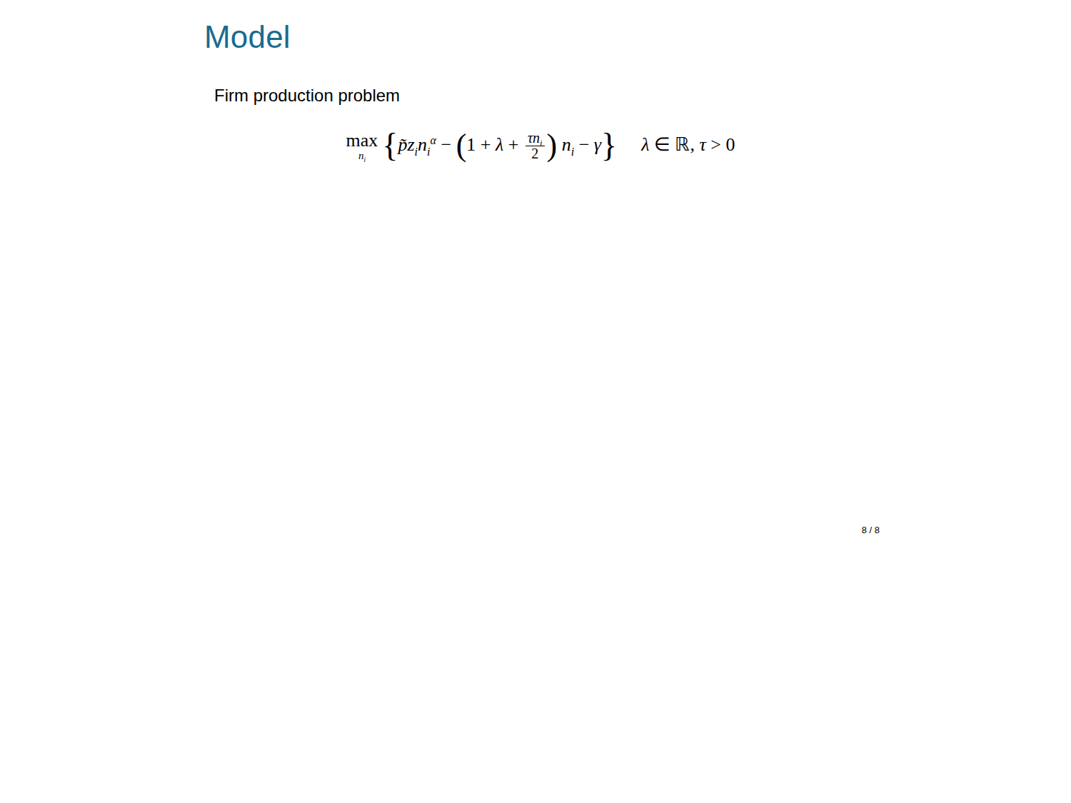Model
Firm production problem
max ni {p̃ziniα − (1 + λ + τni 2 ) ni − γ} λ ∈ ℝ, τ > 0
8 / 8